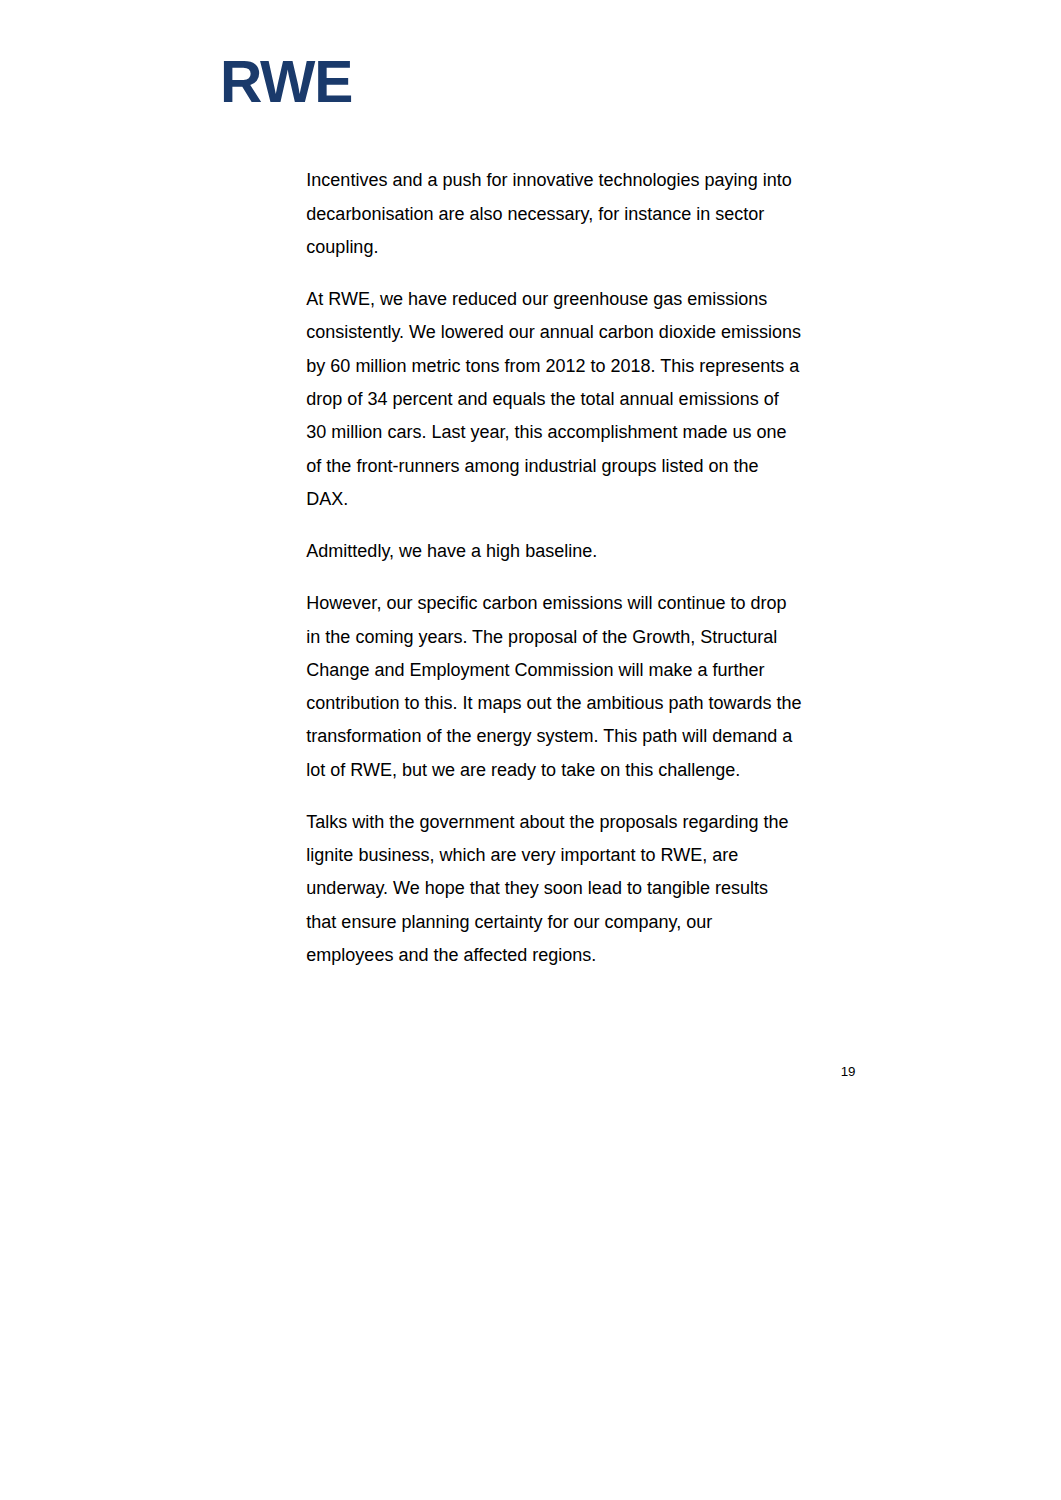RWE
Incentives and a push for innovative technologies paying into decarbonisation are also necessary, for instance in sector coupling.
At RWE, we have reduced our greenhouse gas emissions consistently. We lowered our annual carbon dioxide emissions by 60 million metric tons from 2012 to 2018. This represents a drop of 34 percent and equals the total annual emissions of 30 million cars. Last year, this accomplishment made us one of the front-runners among industrial groups listed on the DAX.
Admittedly, we have a high baseline.
However, our specific carbon emissions will continue to drop in the coming years. The proposal of the Growth, Structural Change and Employment Commission will make a further contribution to this. It maps out the ambitious path towards the transformation of the energy system. This path will demand a lot of RWE, but we are ready to take on this challenge.
Talks with the government about the proposals regarding the lignite business, which are very important to RWE, are underway. We hope that they soon lead to tangible results that ensure planning certainty for our company, our employees and the affected regions.
19